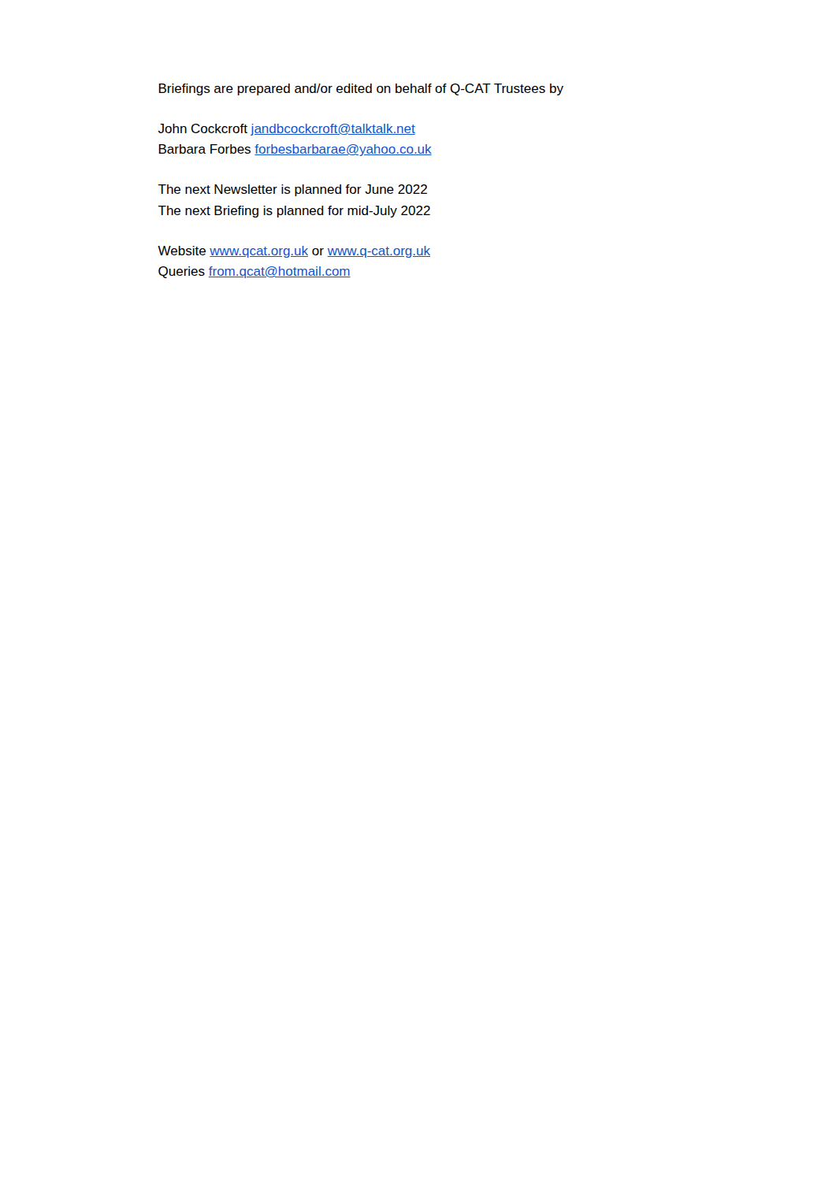Briefings are prepared and/or edited on behalf of Q-CAT Trustees by
John Cockcroft jandbcockcroft@talktalk.net
Barbara Forbes forbesbarbarae@yahoo.co.uk
The next Newsletter is planned for June 2022
The next Briefing is planned for mid-July 2022
Website www.qcat.org.uk or www.q-cat.org.uk
Queries from.qcat@hotmail.com